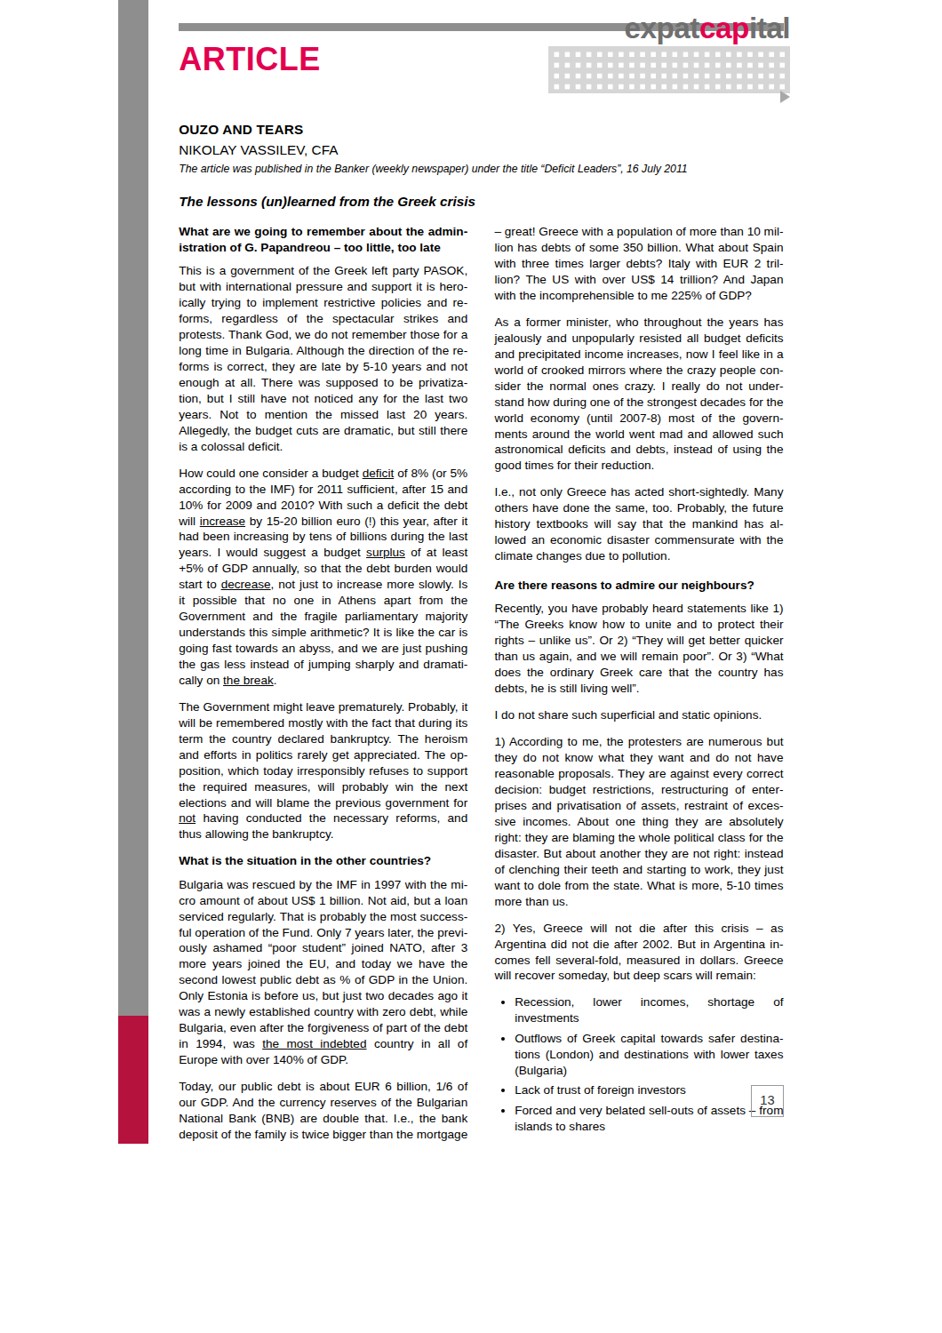expat cap ital
ARTICLE
OUZO AND TEARS
NIKOLAY VASSILEV, CFA
The article was published in the Banker (weekly newspaper) under the title “Deficit Leaders”, 16 July 2011
The lessons (un)learned from the Greek crisis
What are we going to remember about the administration of G. Papandreou – too little, too late
This is a government of the Greek left party PASOK, but with international pressure and support it is heroically trying to implement restrictive policies and reforms, regardless of the spectacular strikes and protests. Thank God, we do not remember those for a long time in Bulgaria. Although the direction of the reforms is correct, they are late by 5-10 years and not enough at all. There was supposed to be privatization, but I still have not noticed any for the last two years. Not to mention the missed last 20 years. Allegedly, the budget cuts are dramatic, but still there is a colossal deficit.
How could one consider a budget deficit of 8% (or 5% according to the IMF) for 2011 sufficient, after 15 and 10% for 2009 and 2010? With such a deficit the debt will increase by 15-20 billion euro (!) this year, after it had been increasing by tens of billions during the last years. I would suggest a budget surplus of at least +5% of GDP annually, so that the debt burden would start to decrease, not just to increase more slowly. Is it possible that no one in Athens apart from the Government and the fragile parliamentary majority understands this simple arithmetic? It is like the car is going fast towards an abyss, and we are just pushing the gas less instead of jumping sharply and dramatically on the break.
The Government might leave prematurely. Probably, it will be remembered mostly with the fact that during its term the country declared bankruptcy. The heroism and efforts in politics rarely get appreciated. The opposition, which today irresponsibly refuses to support the required measures, will probably win the next elections and will blame the previous government for not having conducted the necessary reforms, and thus allowing the bankruptcy.
What is the situation in the other countries?
Bulgaria was rescued by the IMF in 1997 with the micro amount of about US$ 1 billion. Not aid, but a loan serviced regularly. That is probably the most successful operation of the Fund. Only 7 years later, the previously ashamed “poor student” joined NATO, after 3 more years joined the EU, and today we have the second lowest public debt as % of GDP in the Union. Only Estonia is before us, but just two decades ago it was a newly established country with zero debt, while Bulgaria, even after the forgiveness of part of the debt in 1994, was the most indebted country in all of Europe with over 140% of GDP.
Today, our public debt is about EUR 6 billion, 1/6 of our GDP. And the currency reserves of the Bulgarian National Bank (BNB) are double that. I.e., the bank deposit of the family is twice bigger than the mortgage – great! Greece with a population of more than 10 million has debts of some 350 billion. What about Spain with three times larger debts? Italy with EUR 2 trillion? The US with over US$ 14 trillion? And Japan with the incomprehensible to me 225% of GDP?
As a former minister, who throughout the years has jealously and unpopularly resisted all budget deficits and precipitated income increases, now I feel like in a world of crooked mirrors where the crazy people consider the normal ones crazy. I really do not understand how during one of the strongest decades for the world economy (until 2007-8) most of the governments around the world went mad and allowed such astronomical deficits and debts, instead of using the good times for their reduction.
I.e., not only Greece has acted short-sightedly. Many others have done the same, too. Probably, the future history textbooks will say that the mankind has allowed an economic disaster commensurate with the climate changes due to pollution.
Are there reasons to admire our neighbours?
Recently, you have probably heard statements like 1) “The Greeks know how to unite and to protect their rights – unlike us”. Or 2) “They will get better quicker than us again, and we will remain poor”. Or 3) “What does the ordinary Greek care that the country has debts, he is still living well”.
I do not share such superficial and static opinions.
1) According to me, the protesters are numerous but they do not know what they want and do not have reasonable proposals. They are against every correct decision: budget restrictions, restructuring of enterprises and privatisation of assets, restraint of excessive incomes. About one thing they are absolutely right: they are blaming the whole political class for the disaster. But about another they are not right: instead of clenching their teeth and starting to work, they just want to dole from the state. What is more, 5-10 times more than us.
2) Yes, Greece will not die after this crisis – as Argentina did not die after 2002. But in Argentina incomes fell several-fold, measured in dollars. Greece will recover someday, but deep scars will remain:
Recession, lower incomes, shortage of investments
Outflows of Greek capital towards safer destinations (London) and destinations with lower taxes (Bulgaria)
Lack of trust of foreign investors
Forced and very belated sell-outs of assets – from islands to shares
13